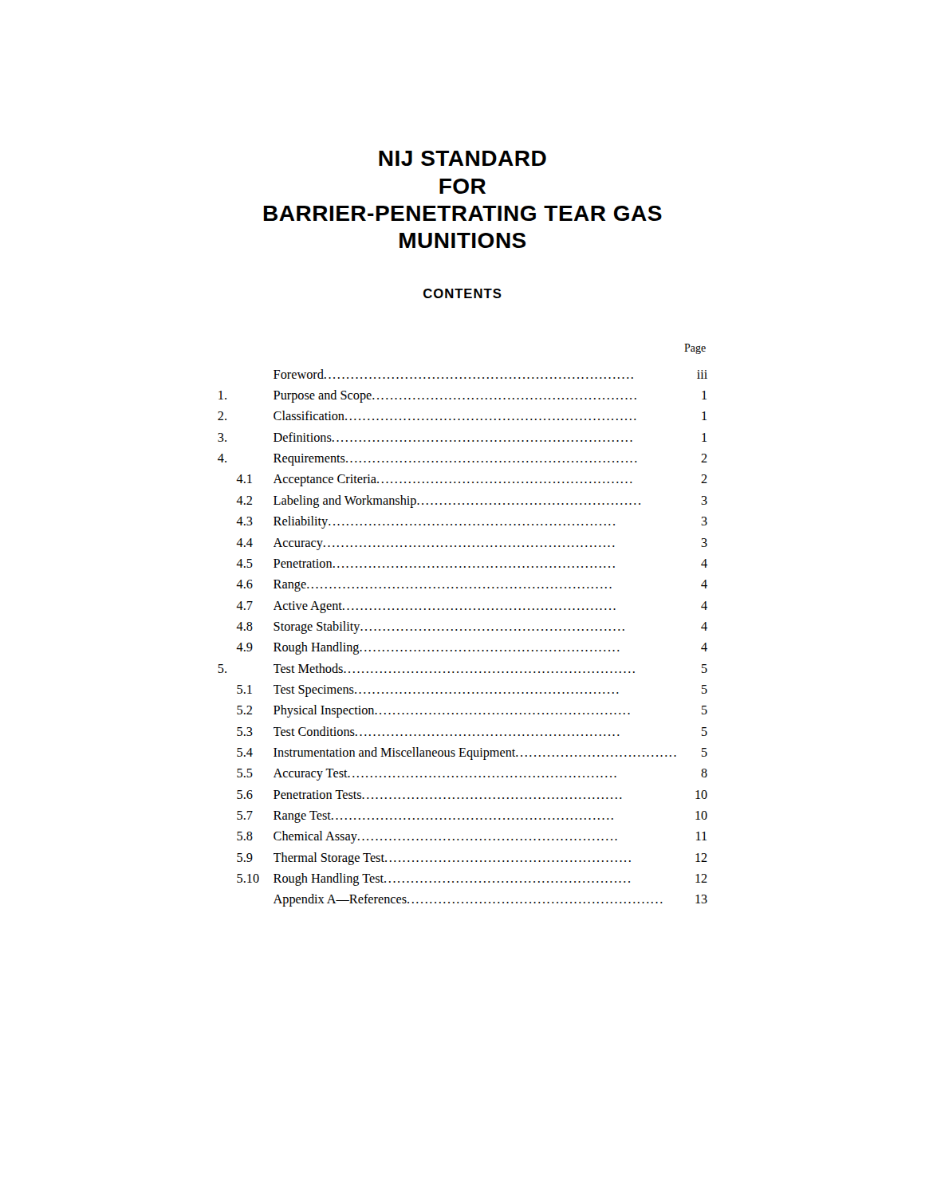NIJ STANDARD
FOR
BARRIER-PENETRATING TEAR GAS MUNITIONS
CONTENTS
Page
| | | Foreword ..................................................................... | iii |
| 1. | | Purpose and Scope ........................................................... | 1 |
| 2. | | Classification ................................................................. | 1 |
| 3. | | Definitions ................................................................... | 1 |
| 4. | | Requirements ................................................................. | 2 |
| | 4.1 | Acceptance Criteria ......................................................... | 2 |
| | 4.2 | Labeling and Workmanship .................................................. | 3 |
| | 4.3 | Reliability ................................................................ | 3 |
| | 4.4 | Accuracy ................................................................. | 3 |
| | 4.5 | Penetration ............................................................... | 4 |
| | 4.6 | Range .................................................................... | 4 |
| | 4.7 | Active Agent ............................................................. | 4 |
| | 4.8 | Storage Stability ........................................................... | 4 |
| | 4.9 | Rough Handling .......................................................... | 4 |
| 5. | | Test Methods ................................................................. | 5 |
| | 5.1 | Test Specimens ........................................................... | 5 |
| | 5.2 | Physical Inspection ......................................................... | 5 |
| | 5.3 | Test Conditions ........................................................... | 5 |
| | 5.4 | Instrumentation and Miscellaneous Equipment .................................... | 5 |
| | 5.5 | Accuracy Test ............................................................ | 8 |
| | 5.6 | Penetration Tests .......................................................... | 10 |
| | 5.7 | Range Test ............................................................... | 10 |
| | 5.8 | Chemical Assay .......................................................... | 11 |
| | 5.9 | Thermal Storage Test ....................................................... | 12 |
| | 5.10 | Rough Handling Test ....................................................... | 12 |
| | | Appendix A—References ......................................................... | 13 |